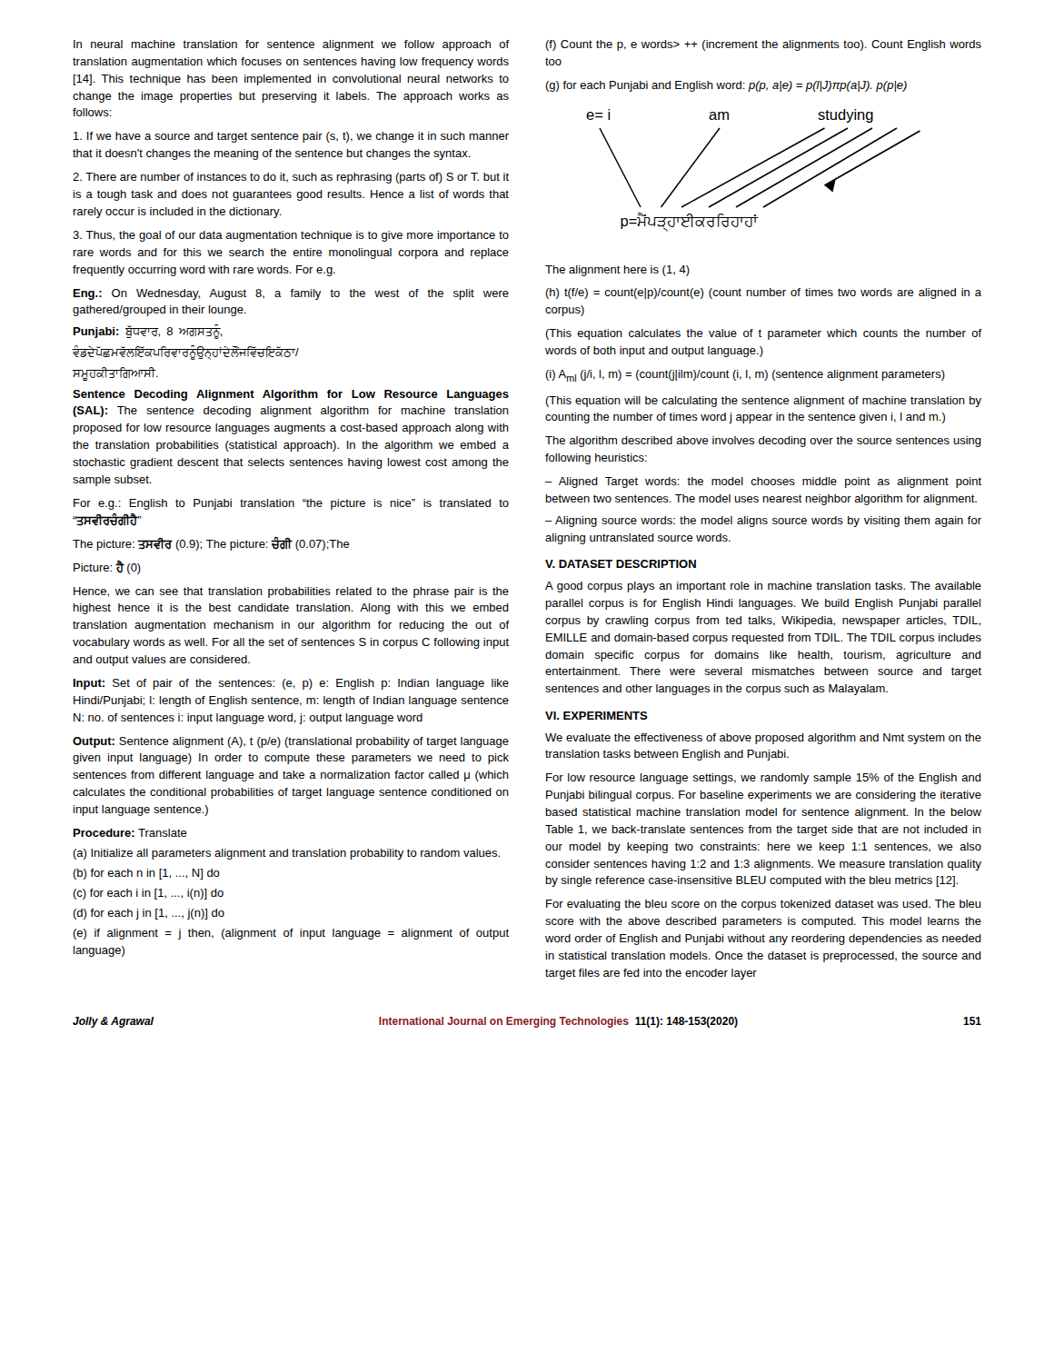In neural machine translation for sentence alignment we follow approach of translation augmentation which focuses on sentences having low frequency words [14]. This technique has been implemented in convolutional neural networks to change the image properties but preserving it labels. The approach works as follows:
1. If we have a source and target sentence pair (s, t), we change it in such manner that it doesn't changes the meaning of the sentence but changes the syntax.
2. There are number of instances to do it, such as rephrasing (parts of) S or T. but it is a tough task and does not guarantees good results. Hence a list of words that rarely occur is included in the dictionary.
3. Thus, the goal of our data augmentation technique is to give more importance to rare words and for this we search the entire monolingual corpora and replace frequently occurring word with rare words. For e.g.
Eng.: On Wednesday, August 8, a family to the west of the split were gathered/grouped in their lounge.
Punjabi: ਬੁੱਧਵਾਰ, 8 ਅਗਸਤਨੂੰ,
ਵੰਡਦੇਪੱਛਮਵੱਲਇੱਕਪਰਿਵਾਰਨੂੰਉਨ੍ਹਾਂਦੇਲੌਂਜਵਿੱਚਇਕੱਠਾ/
ਸਮੂਹਕੀਤਾਗਿਆਸੀ.
Sentence Decoding Alignment Algorithm for Low Resource Languages (SAL): The sentence decoding alignment algorithm for machine translation proposed for low resource languages augments a cost-based approach along with the translation probabilities (statistical approach). In the algorithm we embed a stochastic gradient descent that selects sentences having lowest cost among the sample subset.
For e.g.: English to Punjabi translation “the picture is nice” is translated to “ਤਸਵੀਰਚੰਗੀਹੈ”
The picture: ਤਸਵੀਰ (0.9); The picture: ਚੰਗੀ (0.07);The
Picture: ਹੈ (0)
Hence, we can see that translation probabilities related to the phrase pair is the highest hence it is the best candidate translation. Along with this we embed translation augmentation mechanism in our algorithm for reducing the out of vocabulary words as well. For all the set of sentences S in corpus C following input and output values are considered.
Input: Set of pair of the sentences: (e, p) e: English p: Indian language like Hindi/Punjabi; l: length of English sentence, m: length of Indian language sentence N: no. of sentences i: input language word, j: output language word
Output: Sentence alignment (A), t (p/e) (translational probability of target language given input language) In order to compute these parameters we need to pick sentences from different language and take a normalization factor called μ (which calculates the conditional probabilities of target language sentence conditioned on input language sentence.)
Procedure: Translate
(a) Initialize all parameters alignment and translation probability to random values.
(b) for each n in [1, ..., N] do
(c) for each i in [1, ..., i(n)] do
(d) for each j in [1, ..., j(n)] do
(e) if alignment = j then, (alignment of input language = alignment of output language)
(f) Count the p, e words> ++ (increment the alignments too). Count English words too
(g) for each Punjabi and English word: p(p, a|e) = p(l|J)πp(a|J). p(p|e)
e= i am studying p=ਮੈਂਪੜ੍ਹਾਈਕਰਰਿਹਾਹਾਂ
The alignment here is (1, 4)
(h) t(f/e) = count(e|p)/count(e) (count number of times two words are aligned in a corpus)
(This equation calculates the value of t parameter which counts the number of words of both input and output language.)
(i) Aml (j/i, l, m) = (count(j|ilm)/count (i, l, m) (sentence alignment parameters)
(This equation will be calculating the sentence alignment of machine translation by counting the number of times word j appear in the sentence given i, l and m.)
The algorithm described above involves decoding over the source sentences using following heuristics:
– Aligned Target words: the model chooses middle point as alignment point between two sentences. The model uses nearest neighbor algorithm for alignment.
– Aligning source words: the model aligns source words by visiting them again for aligning untranslated source words.
V. DATASET DESCRIPTION
A good corpus plays an important role in machine translation tasks. The available parallel corpus is for English Hindi languages. We build English Punjabi parallel corpus by crawling corpus from ted talks, Wikipedia, newspaper articles, TDIL, EMILLE and domain-based corpus requested from TDIL. The TDIL corpus includes domain specific corpus for domains like health, tourism, agriculture and entertainment. There were several mismatches between source and target sentences and other languages in the corpus such as Malayalam.
VI. EXPERIMENTS
We evaluate the effectiveness of above proposed algorithm and Nmt system on the translation tasks between English and Punjabi.
For low resource language settings, we randomly sample 15% of the English and Punjabi bilingual corpus. For baseline experiments we are considering the iterative based statistical machine translation model for sentence alignment. In the below Table 1, we back-translate sentences from the target side that are not included in our model by keeping two constraints: here we keep 1:1 sentences, we also consider sentences having 1:2 and 1:3 alignments. We measure translation quality by single reference case-insensitive BLEU computed with the bleu metrics [12].
For evaluating the bleu score on the corpus tokenized dataset was used. The bleu score with the above described parameters is computed. This model learns the word order of English and Punjabi without any reordering dependencies as needed in statistical translation models. Once the dataset is preprocessed, the source and target files are fed into the encoder layer
Jolly & Agrawal
International Journal on Emerging Technologies 11(1): 148-153(2020)
151